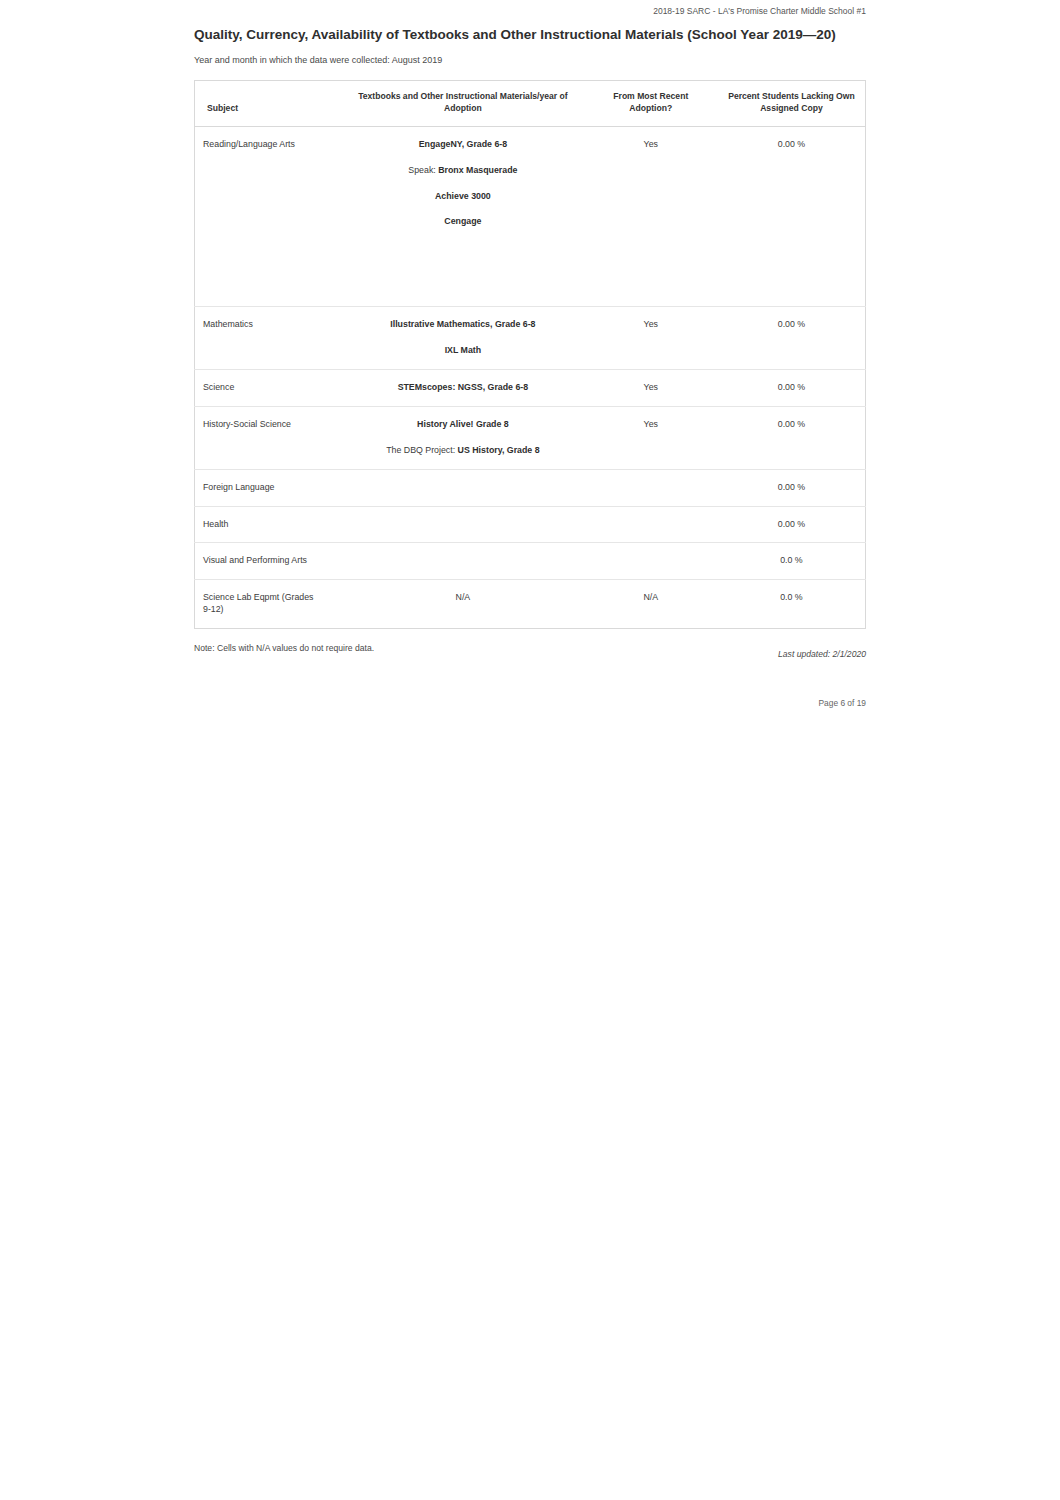2018-19 SARC - LA's Promise Charter Middle School #1
Quality, Currency, Availability of Textbooks and Other Instructional Materials (School Year 2019—20)
Year and month in which the data were collected: August 2019
| Subject | Textbooks and Other Instructional Materials/year of Adoption | From Most Recent Adoption? | Percent Students Lacking Own Assigned Copy |
| --- | --- | --- | --- |
| Reading/Language Arts | EngageNY, Grade 6-8 Speak: Bronx Masquerade Achieve 3000 Cengage | Yes | 0.00 % |
| Mathematics | Illustrative Mathematics, Grade 6-8 IXL Math | Yes | 0.00 % |
| Science | STEMscopes: NGSS, Grade 6-8 | Yes | 0.00 % |
| History-Social Science | History Alive! Grade 8 The DBQ Project: US History, Grade 8 | Yes | 0.00 % |
| Foreign Language | | | 0.00 % |
| Health | | | 0.00 % |
| Visual and Performing Arts | | | 0.0 % |
| Science Lab Eqpmt (Grades 9-12) | N/A | N/A | 0.0 % |
Note: Cells with N/A values do not require data.
Last updated: 2/1/2020
Page 6 of 19